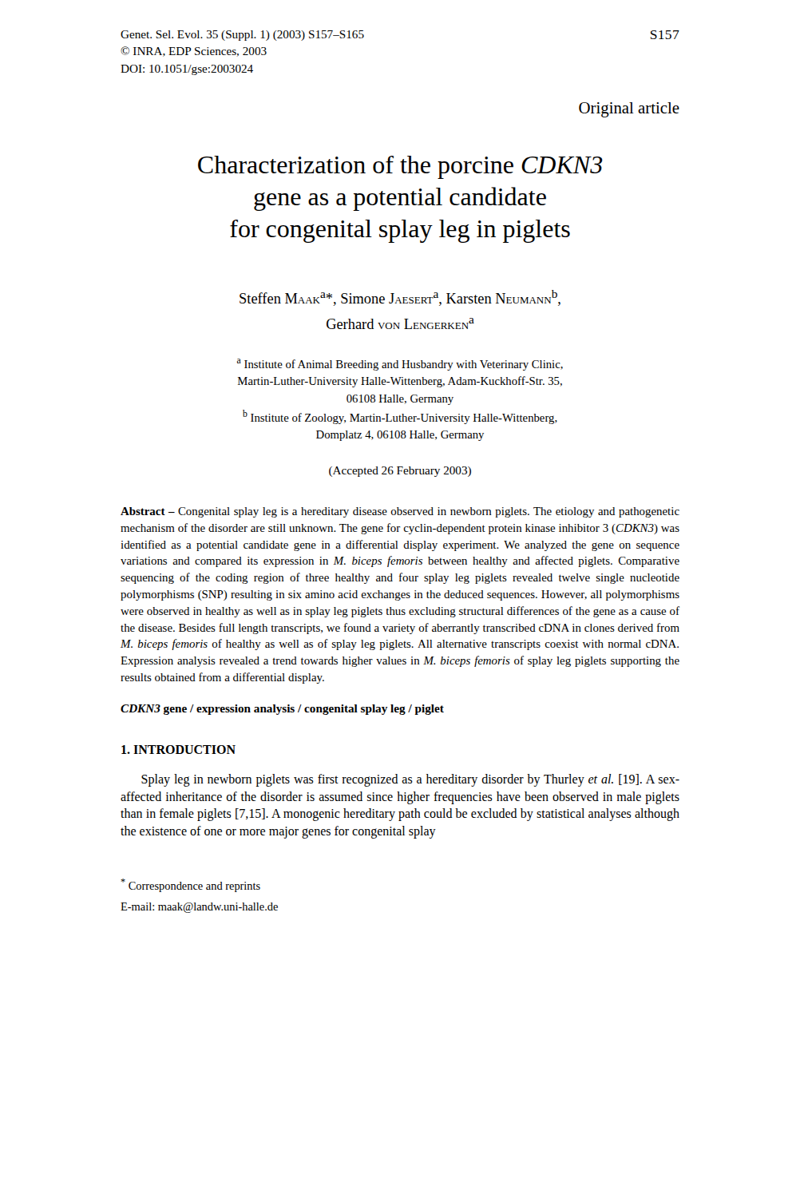Genet. Sel. Evol. 35 (Suppl. 1) (2003) S157–S165
© INRA, EDP Sciences, 2003
DOI: 10.1051/gse:2003024
S157
Original article
Characterization of the porcine CDKN3
gene as a potential candidate
for congenital splay leg in piglets
Steffen Maaka*, Simone Jaeserta, Karsten Neumannb,
Gerhard von Lengerkena
a Institute of Animal Breeding and Husbandry with Veterinary Clinic,
Martin-Luther-University Halle-Wittenberg, Adam-Kuckhoff-Str. 35,
06108 Halle, Germany
b Institute of Zoology, Martin-Luther-University Halle-Wittenberg,
Domplatz 4, 06108 Halle, Germany
(Accepted 26 February 2003)
Abstract – Congenital splay leg is a hereditary disease observed in newborn piglets. The etiology and pathogenetic mechanism of the disorder are still unknown. The gene for cyclin-dependent protein kinase inhibitor 3 (CDKN3) was identified as a potential candidate gene in a differential display experiment. We analyzed the gene on sequence variations and compared its expression in M. biceps femoris between healthy and affected piglets. Comparative sequencing of the coding region of three healthy and four splay leg piglets revealed twelve single nucleotide polymorphisms (SNP) resulting in six amino acid exchanges in the deduced sequences. However, all polymorphisms were observed in healthy as well as in splay leg piglets thus excluding structural differences of the gene as a cause of the disease. Besides full length transcripts, we found a variety of aberrantly transcribed cDNA in clones derived from M. biceps femoris of healthy as well as of splay leg piglets. All alternative transcripts coexist with normal cDNA. Expression analysis revealed a trend towards higher values in M. biceps femoris of splay leg piglets supporting the results obtained from a differential display.
CDKN3 gene / expression analysis / congenital splay leg / piglet
1. INTRODUCTION
Splay leg in newborn piglets was first recognized as a hereditary disorder by Thurley et al. [19]. A sex-affected inheritance of the disorder is assumed since higher frequencies have been observed in male piglets than in female piglets [7,15]. A monogenic hereditary path could be excluded by statistical analyses although the existence of one or more major genes for congenital splay
* Correspondence and reprints
E-mail: maak@landw.uni-halle.de